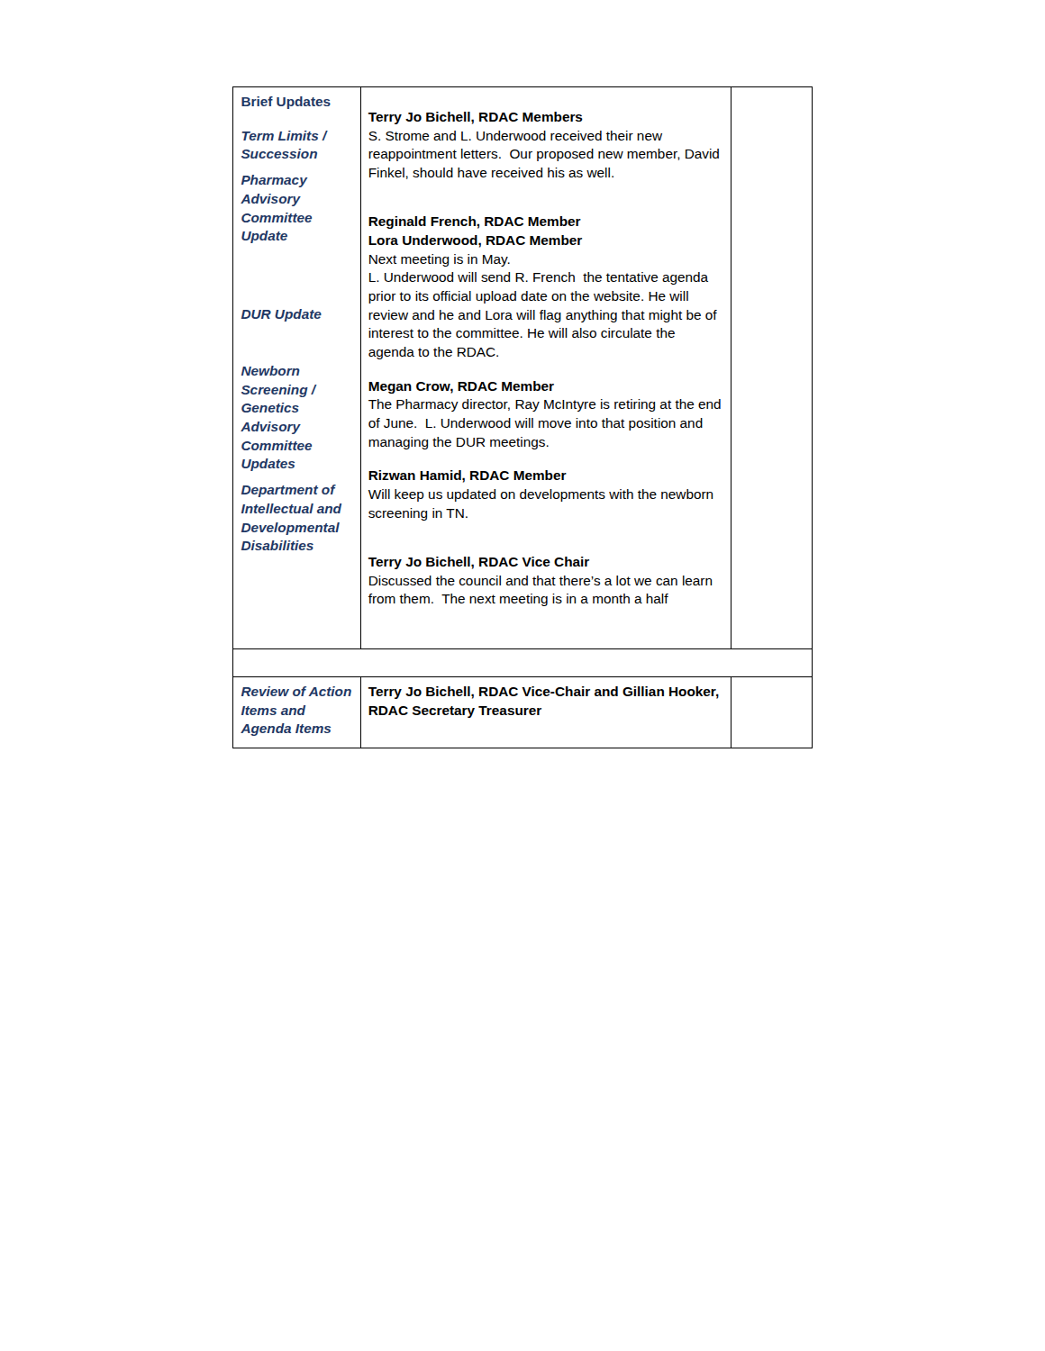| Brief Updates Term Limits / Succession Pharmacy Advisory Committee Update DUR Update Newborn Screening / Genetics Advisory Committee Updates Department of Intellectual and Developmental Disabilities | Terry Jo Bichell, RDAC Members S. Strome and L. Underwood received their new reappointment letters. Our proposed new member, David Finkel, should have received his as well. Reginald French, RDAC Member Lora Underwood, RDAC Member Next meeting is in May. L. Underwood will send R. French the tentative agenda prior to its official upload date on the website. He will review and he and Lora will flag anything that might be of interest to the committee. He will also circulate the agenda to the RDAC. Megan Crow, RDAC Member The Pharmacy director, Ray McIntyre is retiring at the end of June. L. Underwood will move into that position and managing the DUR meetings. Rizwan Hamid, RDAC Member Will keep us updated on developments with the newborn screening in TN. Terry Jo Bichell, RDAC Vice Chair Discussed the council and that there’s a lot we can learn from them. The next meeting is in a month a half | |
| Review of Action Items and Agenda Items | Terry Jo Bichell, RDAC Vice-Chair and Gillian Hooker, RDAC Secretary Treasurer | |